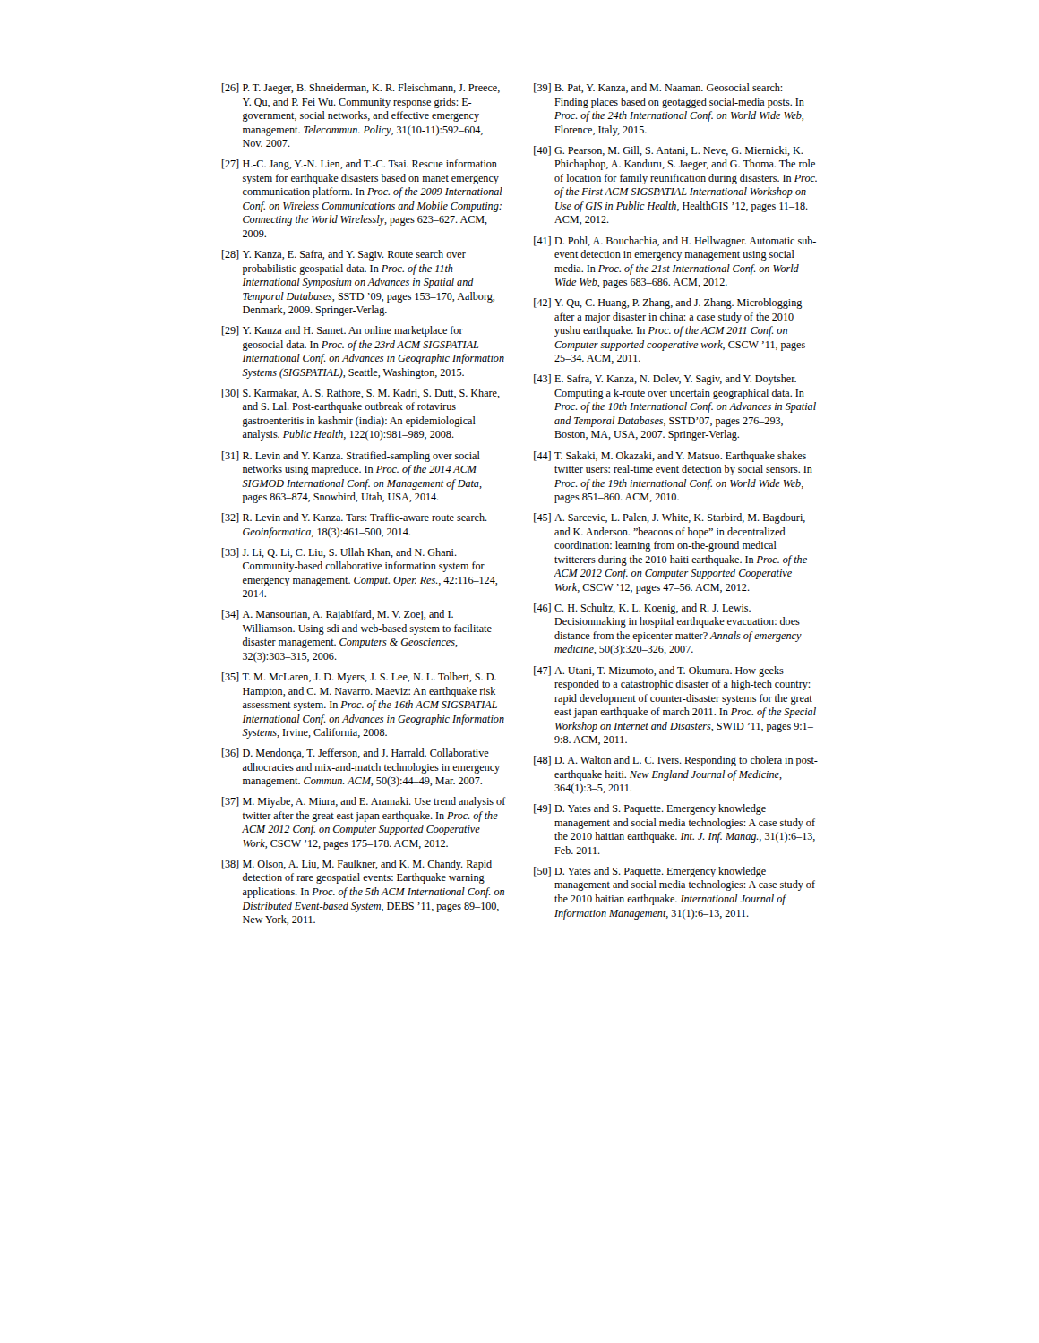[26] P. T. Jaeger, B. Shneiderman, K. R. Fleischmann, J. Preece, Y. Qu, and P. Fei Wu. Community response grids: E-government, social networks, and effective emergency management. Telecommun. Policy, 31(10-11):592–604, Nov. 2007.
[27] H.-C. Jang, Y.-N. Lien, and T.-C. Tsai. Rescue information system for earthquake disasters based on manet emergency communication platform. In Proc. of the 2009 International Conf. on Wireless Communications and Mobile Computing: Connecting the World Wirelessly, pages 623–627. ACM, 2009.
[28] Y. Kanza, E. Safra, and Y. Sagiv. Route search over probabilistic geospatial data. In Proc. of the 11th International Symposium on Advances in Spatial and Temporal Databases, SSTD ’09, pages 153–170, Aalborg, Denmark, 2009. Springer-Verlag.
[29] Y. Kanza and H. Samet. An online marketplace for geosocial data. In Proc. of the 23rd ACM SIGSPATIAL International Conf. on Advances in Geographic Information Systems (SIGSPATIAL), Seattle, Washington, 2015.
[30] S. Karmakar, A. S. Rathore, S. M. Kadri, S. Dutt, S. Khare, and S. Lal. Post-earthquake outbreak of rotavirus gastroenteritis in kashmir (india): An epidemiological analysis. Public Health, 122(10):981–989, 2008.
[31] R. Levin and Y. Kanza. Stratified-sampling over social networks using mapreduce. In Proc. of the 2014 ACM SIGMOD International Conf. on Management of Data, pages 863–874, Snowbird, Utah, USA, 2014.
[32] R. Levin and Y. Kanza. Tars: Traffic-aware route search. Geoinformatica, 18(3):461–500, 2014.
[33] J. Li, Q. Li, C. Liu, S. Ullah Khan, and N. Ghani. Community-based collaborative information system for emergency management. Comput. Oper. Res., 42:116–124, 2014.
[34] A. Mansourian, A. Rajabifard, M. V. Zoej, and I. Williamson. Using sdi and web-based system to facilitate disaster management. Computers & Geosciences, 32(3):303–315, 2006.
[35] T. M. McLaren, J. D. Myers, J. S. Lee, N. L. Tolbert, S. D. Hampton, and C. M. Navarro. Maeviz: An earthquake risk assessment system. In Proc. of the 16th ACM SIGSPATIAL International Conf. on Advances in Geographic Information Systems, Irvine, California, 2008.
[36] D. Mendonça, T. Jefferson, and J. Harrald. Collaborative adhocracies and mix-and-match technologies in emergency management. Commun. ACM, 50(3):44–49, Mar. 2007.
[37] M. Miyabe, A. Miura, and E. Aramaki. Use trend analysis of twitter after the great east japan earthquake. In Proc. of the ACM 2012 Conf. on Computer Supported Cooperative Work, CSCW ’12, pages 175–178. ACM, 2012.
[38] M. Olson, A. Liu, M. Faulkner, and K. M. Chandy. Rapid detection of rare geospatial events: Earthquake warning applications. In Proc. of the 5th ACM International Conf. on Distributed Event-based System, DEBS ’11, pages 89–100, New York, 2011.
[39] B. Pat, Y. Kanza, and M. Naaman. Geosocial search: Finding places based on geotagged social-media posts. In Proc. of the 24th International Conf. on World Wide Web, Florence, Italy, 2015.
[40] G. Pearson, M. Gill, S. Antani, L. Neve, G. Miernicki, K. Phichaphop, A. Kanduru, S. Jaeger, and G. Thoma. The role of location for family reunification during disasters. In Proc. of the First ACM SIGSPATIAL International Workshop on Use of GIS in Public Health, HealthGIS ’12, pages 11–18. ACM, 2012.
[41] D. Pohl, A. Bouchachia, and H. Hellwagner. Automatic sub-event detection in emergency management using social media. In Proc. of the 21st International Conf. on World Wide Web, pages 683–686. ACM, 2012.
[42] Y. Qu, C. Huang, P. Zhang, and J. Zhang. Microblogging after a major disaster in china: a case study of the 2010 yushu earthquake. In Proc. of the ACM 2011 Conf. on Computer supported cooperative work, CSCW ’11, pages 25–34. ACM, 2011.
[43] E. Safra, Y. Kanza, N. Dolev, Y. Sagiv, and Y. Doytsher. Computing a k-route over uncertain geographical data. In Proc. of the 10th International Conf. on Advances in Spatial and Temporal Databases, SSTD’07, pages 276–293, Boston, MA, USA, 2007. Springer-Verlag.
[44] T. Sakaki, M. Okazaki, and Y. Matsuo. Earthquake shakes twitter users: real-time event detection by social sensors. In Proc. of the 19th international Conf. on World Wide Web, pages 851–860. ACM, 2010.
[45] A. Sarcevic, L. Palen, J. White, K. Starbird, M. Bagdouri, and K. Anderson. ”beacons of hope” in decentralized coordination: learning from on-the-ground medical twitterers during the 2010 haiti earthquake. In Proc. of the ACM 2012 Conf. on Computer Supported Cooperative Work, CSCW ’12, pages 47–56. ACM, 2012.
[46] C. H. Schultz, K. L. Koenig, and R. J. Lewis. Decisionmaking in hospital earthquake evacuation: does distance from the epicenter matter? Annals of emergency medicine, 50(3):320–326, 2007.
[47] A. Utani, T. Mizumoto, and T. Okumura. How geeks responded to a catastrophic disaster of a high-tech country: rapid development of counter-disaster systems for the great east japan earthquake of march 2011. In Proc. of the Special Workshop on Internet and Disasters, SWID ’11, pages 9:1–9:8. ACM, 2011.
[48] D. A. Walton and L. C. Ivers. Responding to cholera in post-earthquake haiti. New England Journal of Medicine, 364(1):3–5, 2011.
[49] D. Yates and S. Paquette. Emergency knowledge management and social media technologies: A case study of the 2010 haitian earthquake. Int. J. Inf. Manag., 31(1):6–13, Feb. 2011.
[50] D. Yates and S. Paquette. Emergency knowledge management and social media technologies: A case study of the 2010 haitian earthquake. International Journal of Information Management, 31(1):6–13, 2011.